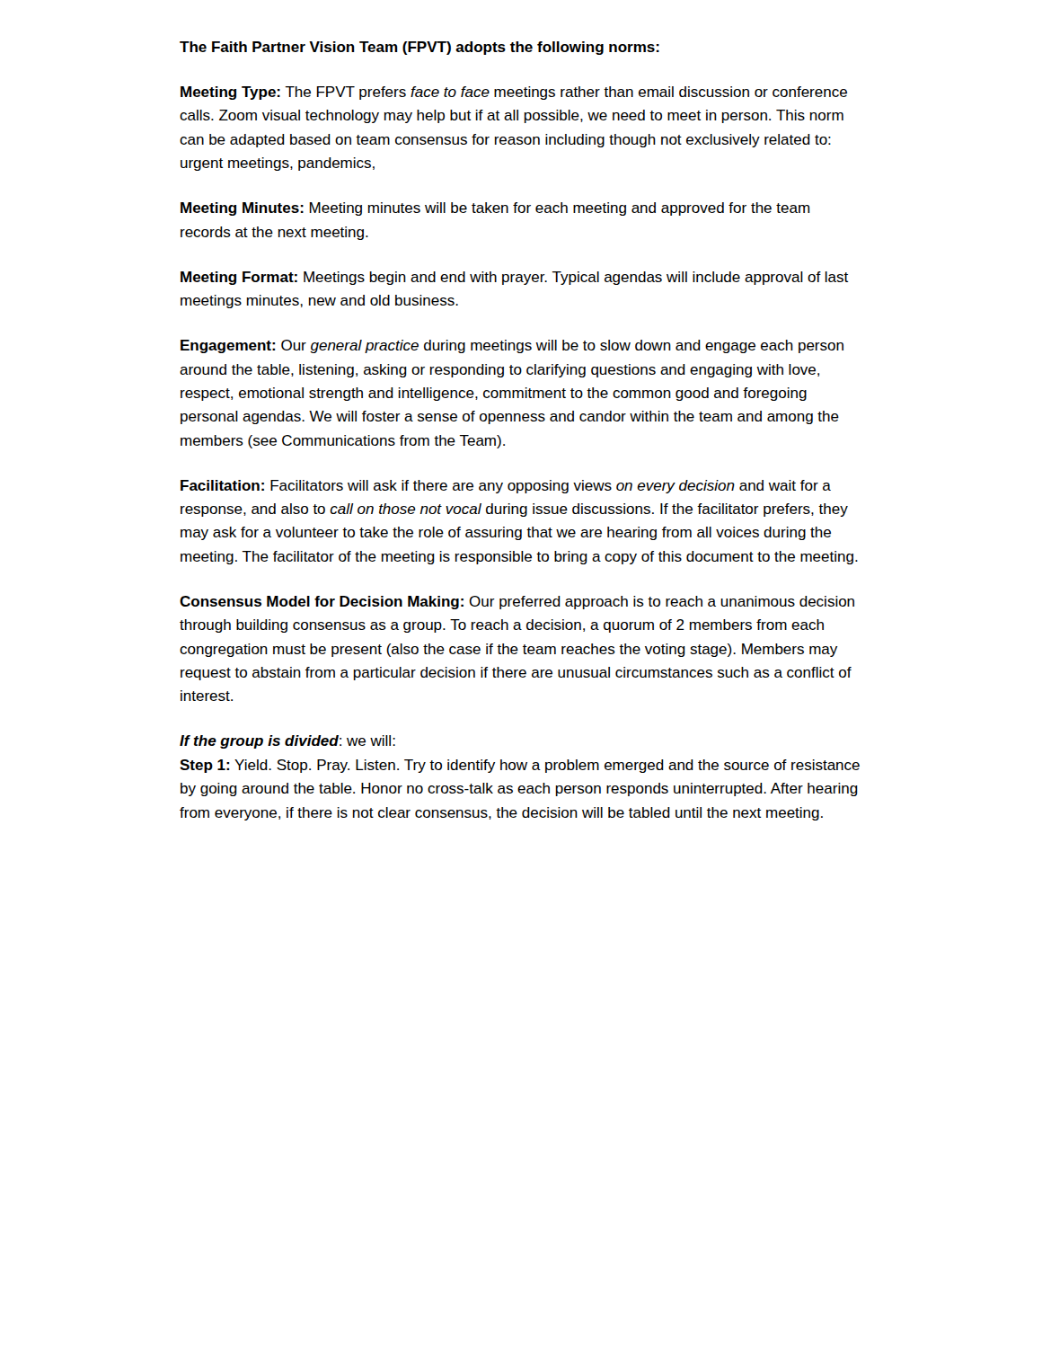The Faith Partner Vision Team (FPVT) adopts the following norms:
Meeting Type: The FPVT prefers face to face meetings rather than email discussion or conference calls. Zoom visual technology may help but if at all possible, we need to meet in person. This norm can be adapted based on team consensus for reason including though not exclusively related to: urgent meetings, pandemics,
Meeting Minutes: Meeting minutes will be taken for each meeting and approved for the team records at the next meeting.
Meeting Format: Meetings begin and end with prayer. Typical agendas will include approval of last meetings minutes, new and old business.
Engagement: Our general practice during meetings will be to slow down and engage each person around the table, listening, asking or responding to clarifying questions and engaging with love, respect, emotional strength and intelligence, commitment to the common good and foregoing personal agendas. We will foster a sense of openness and candor within the team and among the members (see Communications from the Team).
Facilitation: Facilitators will ask if there are any opposing views on every decision and wait for a response, and also to call on those not vocal during issue discussions. If the facilitator prefers, they may ask for a volunteer to take the role of assuring that we are hearing from all voices during the meeting. The facilitator of the meeting is responsible to bring a copy of this document to the meeting.
Consensus Model for Decision Making: Our preferred approach is to reach a unanimous decision through building consensus as a group. To reach a decision, a quorum of 2 members from each congregation must be present (also the case if the team reaches the voting stage). Members may request to abstain from a particular decision if there are unusual circumstances such as a conflict of interest.
If the group is divided: we will:
Step 1: Yield. Stop. Pray. Listen. Try to identify how a problem emerged and the source of resistance by going around the table. Honor no cross-talk as each person responds uninterrupted. After hearing from everyone, if there is not clear consensus, the decision will be tabled until the next meeting.